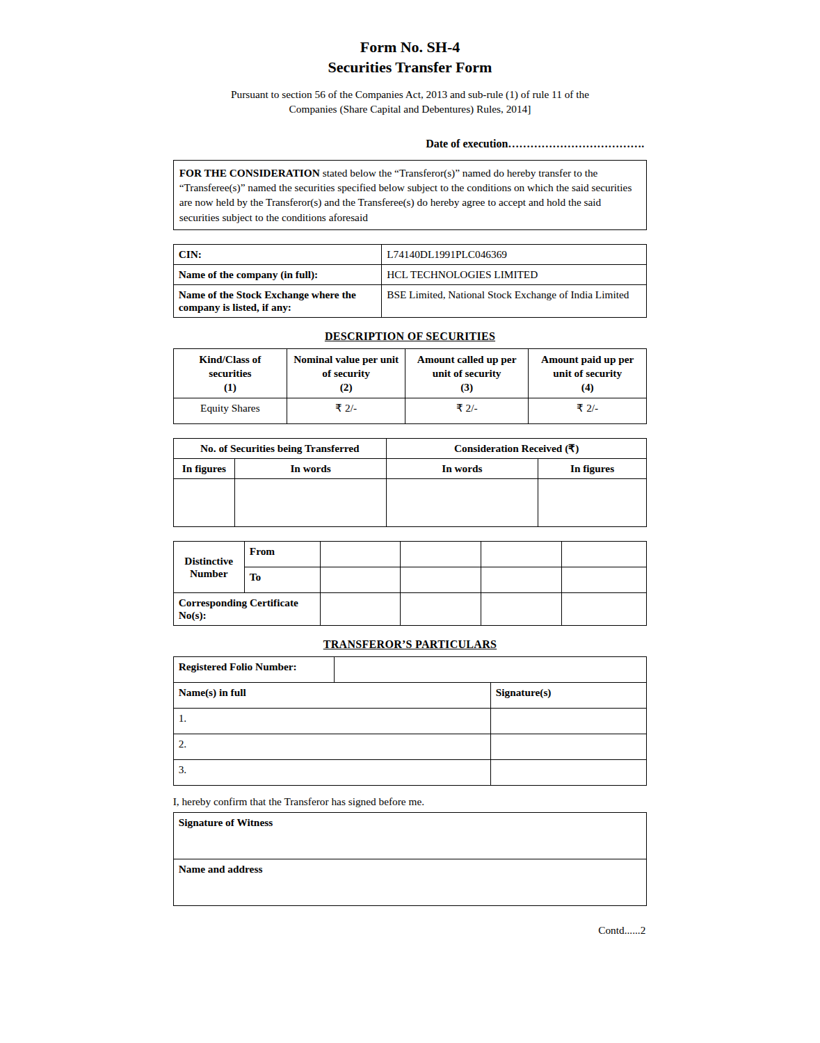Form No. SH-4
Securities Transfer Form
Pursuant to section 56 of the Companies Act, 2013 and sub-rule (1) of rule 11 of the
Companies (Share Capital and Debentures) Rules, 2014]
Date of execution……………………………….
| FOR THE CONSIDERATION stated below the “Transferor(s)” named do hereby transfer to the “Transferee(s)” named the securities specified below subject to the conditions on which the said securities are now held by the Transferor(s) and the Transferee(s) do hereby agree to accept and hold the said securities subject to the conditions aforesaid |
| CIN: | L74140DL1991PLC046369 |
| Name of the company (in full): | HCL TECHNOLOGIES LIMITED |
| Name of the Stock Exchange where the company is listed, if any: | BSE Limited, National Stock Exchange of India Limited |
DESCRIPTION OF SECURITIES
| Kind/Class of securities (1) | Nominal value per unit of security (2) | Amount called up per unit of security (3) | Amount paid up per unit of security (4) |
| --- | --- | --- | --- |
| Equity Shares | ₹ 2/- | ₹ 2/- | ₹ 2/- |
| No. of Securities being Transferred | Consideration Received ( ₹ ) |
| --- | --- |
| In figures | In words | In words | In figures |
| Distinctive Number | From | | | | |
| To | | | | |
| Corresponding Certificate No(s): | | | | |
TRANSFEROR’S PARTICULARS
| Registered Folio Number: | |
| Name(s) in full | Signature(s) |
| 1. | |
| 2. | |
| 3. | |
I, hereby confirm that the Transferor has signed before me.
| Signature of Witness |
| Name and address |
Contd......2